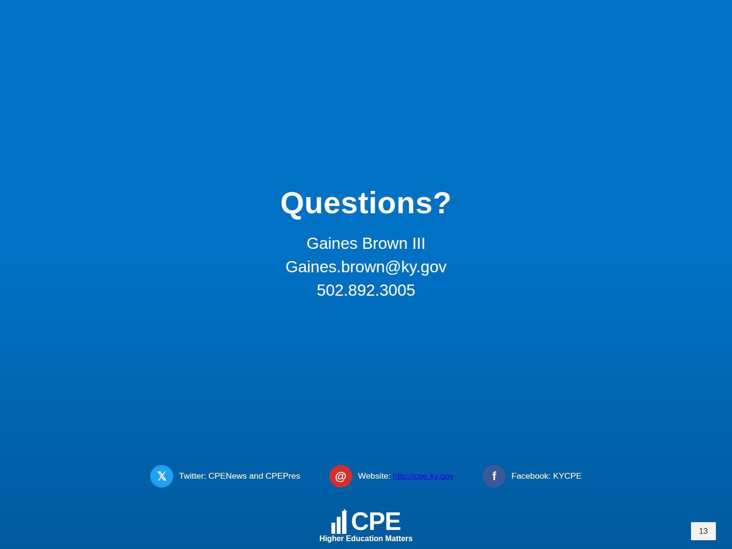Questions?
Gaines Brown III
Gaines.brown@ky.gov
502.892.3005
𝕏 Twitter: CPENews and CPEPres
@ Website: http://cpe.ky.gov
f Facebook: KYCPE
✦ CPE
Higher Education Matters
13